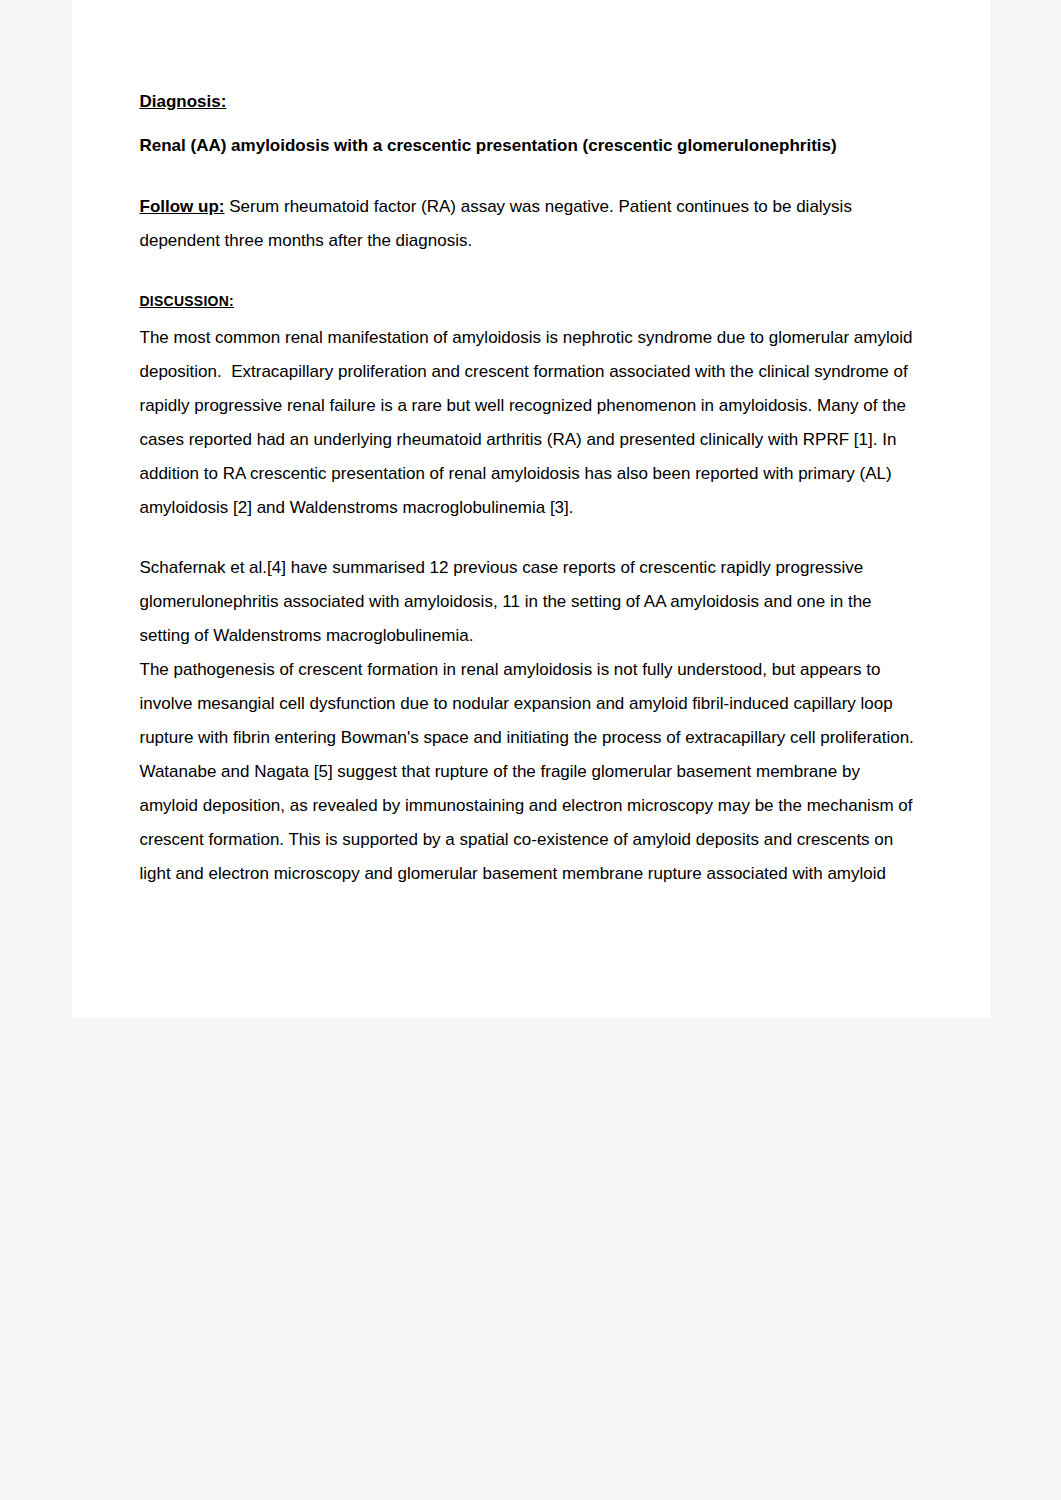Diagnosis:
Renal (AA) amyloidosis with a crescentic presentation (crescentic glomerulonephritis)
Follow up: Serum rheumatoid factor (RA) assay was negative. Patient continues to be dialysis dependent three months after the diagnosis.
DISCUSSION:
The most common renal manifestation of amyloidosis is nephrotic syndrome due to glomerular amyloid deposition. Extracapillary proliferation and crescent formation associated with the clinical syndrome of rapidly progressive renal failure is a rare but well recognized phenomenon in amyloidosis. Many of the cases reported had an underlying rheumatoid arthritis (RA) and presented clinically with RPRF [1]. In addition to RA crescentic presentation of renal amyloidosis has also been reported with primary (AL) amyloidosis [2] and Waldenstroms macroglobulinemia [3].
Schafernak et al.[4] have summarised 12 previous case reports of crescentic rapidly progressive glomerulonephritis associated with amyloidosis, 11 in the setting of AA amyloidosis and one in the setting of Waldenstroms macroglobulinemia.
The pathogenesis of crescent formation in renal amyloidosis is not fully understood, but appears to involve mesangial cell dysfunction due to nodular expansion and amyloid fibril-induced capillary loop rupture with fibrin entering Bowman's space and initiating the process of extracapillary cell proliferation. Watanabe and Nagata [5] suggest that rupture of the fragile glomerular basement membrane by amyloid deposition, as revealed by immunostaining and electron microscopy may be the mechanism of crescent formation. This is supported by a spatial co-existence of amyloid deposits and crescents on light and electron microscopy and glomerular basement membrane rupture associated with amyloid